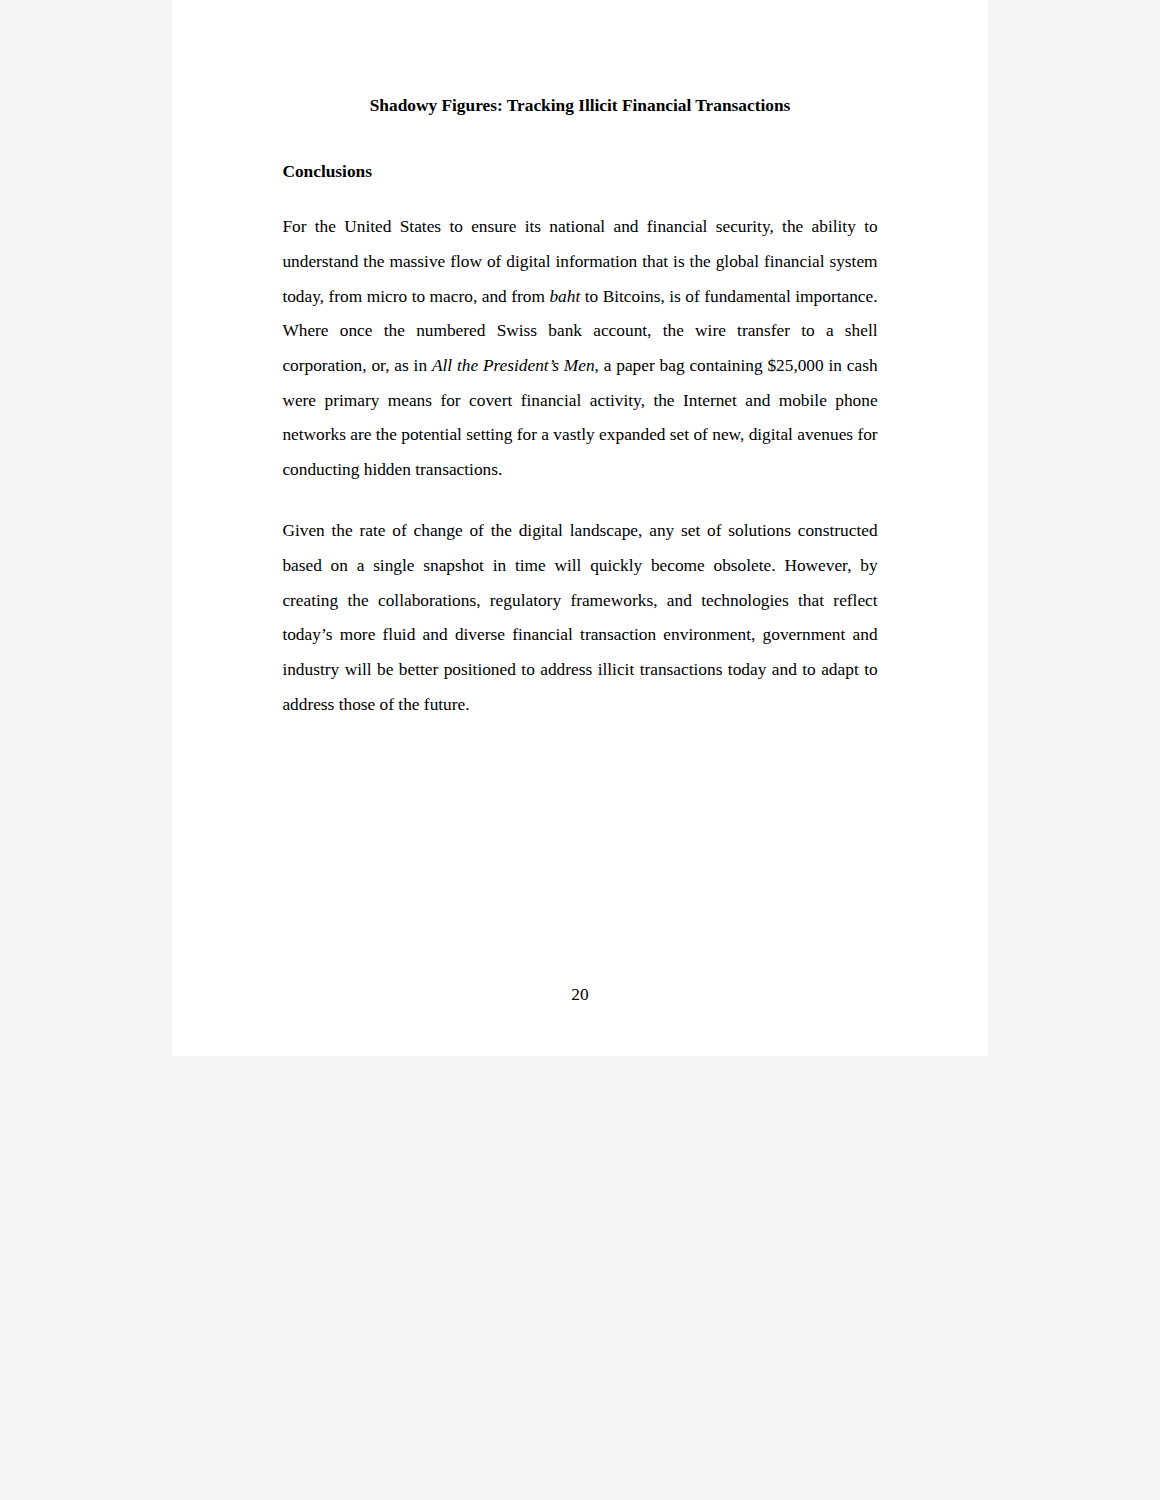Shadowy Figures: Tracking Illicit Financial Transactions
Conclusions
For the United States to ensure its national and financial security, the ability to understand the massive flow of digital information that is the global financial system today, from micro to macro, and from baht to Bitcoins, is of fundamental importance. Where once the numbered Swiss bank account, the wire transfer to a shell corporation, or, as in All the President’s Men, a paper bag containing $25,000 in cash were primary means for covert financial activity, the Internet and mobile phone networks are the potential setting for a vastly expanded set of new, digital avenues for conducting hidden transactions.
Given the rate of change of the digital landscape, any set of solutions constructed based on a single snapshot in time will quickly become obsolete. However, by creating the collaborations, regulatory frameworks, and technologies that reflect today’s more fluid and diverse financial transaction environment, government and industry will be better positioned to address illicit transactions today and to adapt to address those of the future.
20